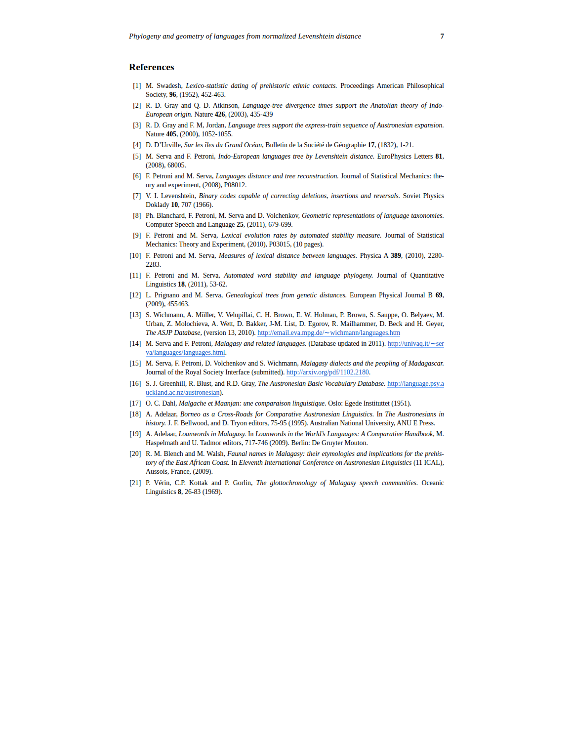Phylogeny and geometry of languages from normalized Levenshtein distance 7
References
[1] M. Swadesh, Lexico-statistic dating of prehistoric ethnic contacts. Proceedings American Philosophical Society, 96, (1952), 452-463.
[2] R. D. Gray and Q. D. Atkinson, Language-tree divergence times support the Anatolian theory of Indo-European origin. Nature 426, (2003), 435-439
[3] R. D. Gray and F. M, Jordan, Language trees support the express-train sequence of Austronesian expansion. Nature 405, (2000), 1052-1055.
[4] D. D’Urville, Sur les îles du Grand Océan, Bulletin de la Société de Géographie 17, (1832), 1-21.
[5] M. Serva and F. Petroni, Indo-European languages tree by Levenshtein distance. EuroPhysics Letters 81, (2008), 68005.
[6] F. Petroni and M. Serva, Languages distance and tree reconstruction. Journal of Statistical Mechanics: theory and experiment, (2008), P08012.
[7] V. I. Levenshtein, Binary codes capable of correcting deletions, insertions and reversals. Soviet Physics Doklady 10, 707 (1966).
[8] Ph. Blanchard, F. Petroni, M. Serva and D. Volchenkov, Geometric representations of language taxonomies. Computer Speech and Language 25, (2011), 679-699.
[9] F. Petroni and M. Serva, Lexical evolution rates by automated stability measure. Journal of Statistical Mechanics: Theory and Experiment, (2010), P03015, (10 pages).
[10] F. Petroni and M. Serva, Measures of lexical distance between languages. Physica A 389, (2010), 2280-2283.
[11] F. Petroni and M. Serva, Automated word stability and language phylogeny. Journal of Quantitative Linguistics 18, (2011), 53-62.
[12] L. Prignano and M. Serva, Genealogical trees from genetic distances. European Physical Journal B 69, (2009), 455463.
[13] S. Wichmann, A. Müller, V. Velupillai, C. H. Brown, E. W. Holman, P. Brown, S. Sauppe, O. Belyaev, M. Urban, Z. Molochieva, A. Wett, D. Bakker, J-M. List, D. Egorov, R. Mailhammer, D. Beck and H. Geyer, The ASJP Database, (version 13, 2010). http://email.eva.mpg.de/∼wichmann/languages.htm
[14] M. Serva and F. Petroni, Malagasy and related languages. (Database updated in 2011). http://univaq.it/∼serva/languages/languages.html.
[15] M. Serva, F. Petroni, D. Volchenkov and S. Wichmann, Malagasy dialects and the peopling of Madagascar. Journal of the Royal Society Interface (submitted). http://arxiv.org/pdf/1102.2180.
[16] S. J. Greenhill, R. Blust, and R.D. Gray, The Austronesian Basic Vocabulary Database. http://language.psy.auckland.ac.nz/austronesian).
[17] O. C. Dahl, Malgache et Maanjan: une comparaison linguistique. Oslo: Egede Instituttet (1951).
[18] A. Adelaar, Borneo as a Cross-Roads for Comparative Austronesian Linguistics. In The Austronesians in history. J. F. Bellwood, and D. Tryon editors, 75-95 (1995). Australian National University, ANU E Press.
[19] A. Adelaar, Loanwords in Malagasy. In Loanwords in the World’s Languages: A Comparative Handbook, M. Haspelmath and U. Tadmor editors, 717-746 (2009). Berlin: De Gruyter Mouton.
[20] R. M. Blench and M. Walsh, Faunal names in Malagasy: their etymologies and implications for the prehistory of the East African Coast. In Eleventh International Conference on Austronesian Linguistics (11 ICAL), Aussois, France, (2009).
[21] P. Vérin, C.P. Kottak and P. Gorlin, The glottochronology of Malagasy speech communities. Oceanic Linguistics 8, 26-83 (1969).